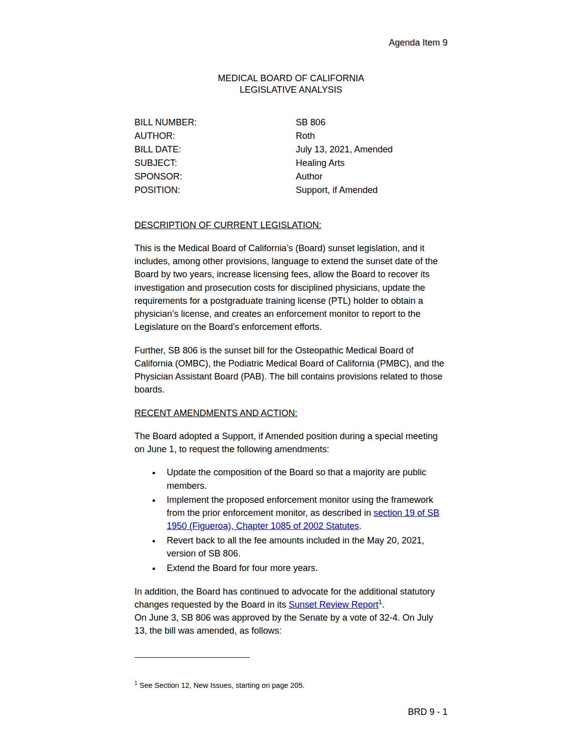Agenda Item 9
MEDICAL BOARD OF CALIFORNIA
LEGISLATIVE ANALYSIS
| BILL NUMBER: | SB 806 |
| AUTHOR: | Roth |
| BILL DATE: | July 13, 2021, Amended |
| SUBJECT: | Healing Arts |
| SPONSOR: | Author |
| POSITION: | Support, if Amended |
DESCRIPTION OF CURRENT LEGISLATION:
This is the Medical Board of California’s (Board) sunset legislation, and it includes, among other provisions, language to extend the sunset date of the Board by two years, increase licensing fees, allow the Board to recover its investigation and prosecution costs for disciplined physicians, update the requirements for a postgraduate training license (PTL) holder to obtain a physician’s license, and creates an enforcement monitor to report to the Legislature on the Board’s enforcement efforts.
Further, SB 806 is the sunset bill for the Osteopathic Medical Board of California (OMBC), the Podiatric Medical Board of California (PMBC), and the Physician Assistant Board (PAB). The bill contains provisions related to those boards.
RECENT AMENDMENTS AND ACTION:
The Board adopted a Support, if Amended position during a special meeting on June 1, to request the following amendments:
Update the composition of the Board so that a majority are public members.
Implement the proposed enforcement monitor using the framework from the prior enforcement monitor, as described in section 19 of SB 1950 (Figueroa), Chapter 1085 of 2002 Statutes.
Revert back to all the fee amounts included in the May 20, 2021, version of SB 806.
Extend the Board for four more years.
In addition, the Board has continued to advocate for the additional statutory changes requested by the Board in its Sunset Review Report1.
On June 3, SB 806 was approved by the Senate by a vote of 32-4. On July 13, the bill was amended, as follows:
1 See Section 12, New Issues, starting on page 205.
BRD 9 - 1